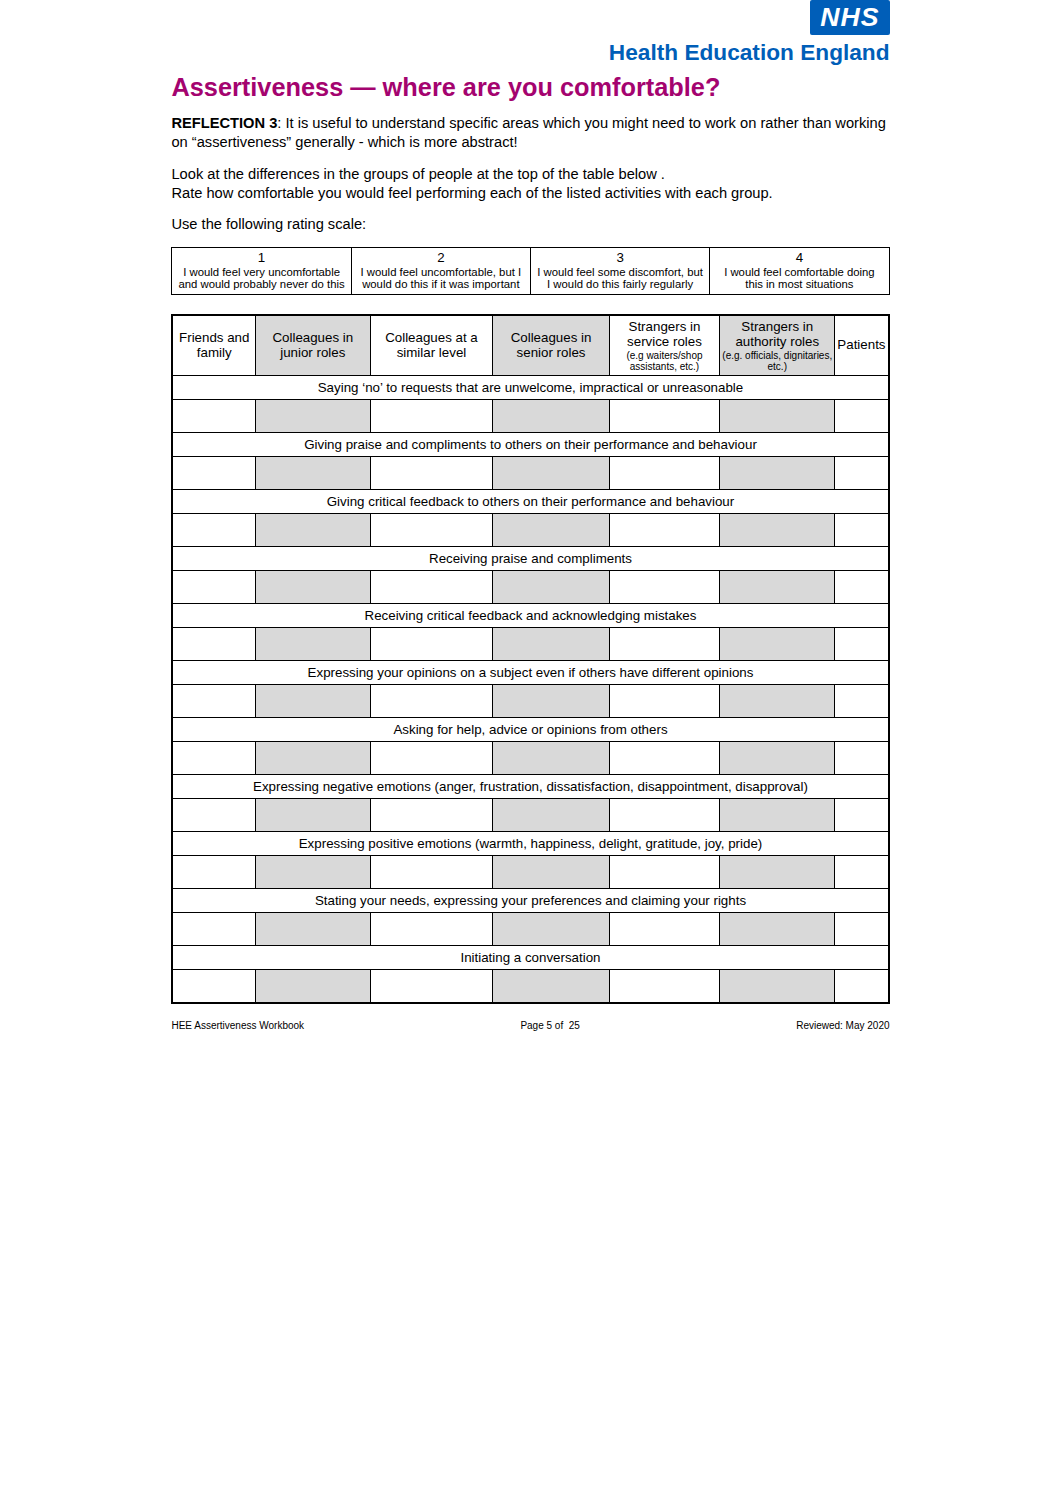NHS
Health Education England
Assertiveness — where are you comfortable?
REFLECTION 3: It is useful to understand specific areas which you might need to work on rather than working on “assertiveness” generally - which is more abstract!
Look at the differences in the groups of people at the top of the table below .
Rate how comfortable you would feel performing each of the listed activities with each group.
Use the following rating scale:
| 1 I would feel very uncomfortable and would probably never do this | 2 I would feel uncomfortable, but I would do this if it was important | 3 I would feel some discomfort, but I would do this fairly regularly | 4 I would feel comfortable doing this in most situations |
| Friends and family | Colleagues in junior roles | Colleagues at a similar level | Colleagues in senior roles | Strangers in service roles (e.g waiters/shop assistants, etc.) | Strangers in authority roles (e.g. officials, dignitaries, etc.) | Patients |
| --- | --- | --- | --- | --- | --- | --- |
| Saying ‘no’ to requests that are unwelcome, impractical or unreasonable |
| Giving praise and compliments to others on their performance and behaviour |
| Giving critical feedback to others on their performance and behaviour |
| Receiving praise and compliments |
| Receiving critical feedback and acknowledging mistakes |
| Expressing your opinions on a subject even if others have different opinions |
| Asking for help, advice or opinions from others |
| Expressing negative emotions (anger, frustration, dissatisfaction, disappointment, disapproval) |
| Expressing positive emotions (warmth, happiness, delight, gratitude, joy, pride) |
| Stating your needs, expressing your preferences and claiming your rights |
| Initiating a conversation |
HEE Assertiveness Workbook Page 5 of 25 Reviewed: May 2020